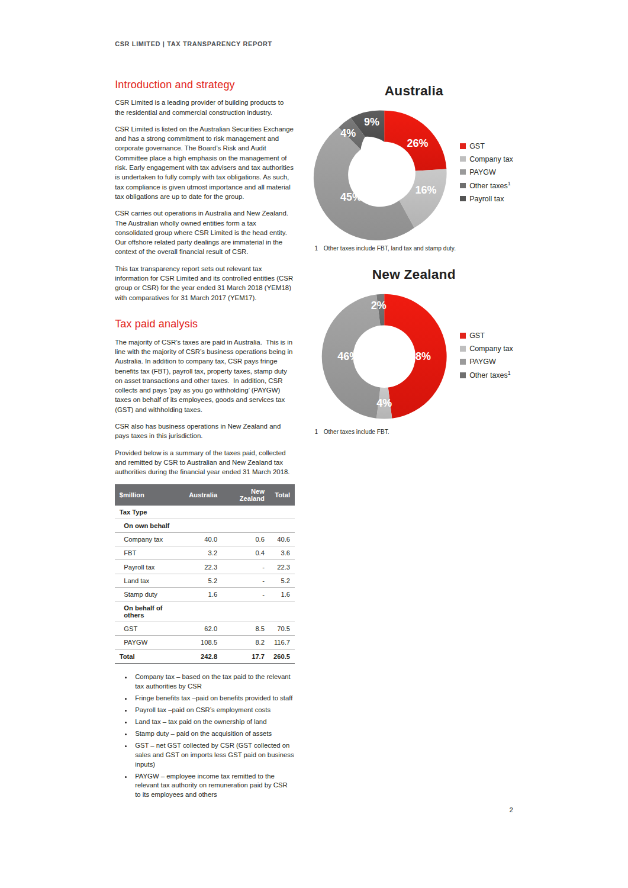CSR LIMITED | TAX TRANSPARENCY REPORT
Introduction and strategy
CSR Limited is a leading provider of building products to the residential and commercial construction industry.
CSR Limited is listed on the Australian Securities Exchange and has a strong commitment to risk management and corporate governance. The Board’s Risk and Audit Committee place a high emphasis on the management of risk. Early engagement with tax advisers and tax authorities is undertaken to fully comply with tax obligations. As such, tax compliance is given utmost importance and all material tax obligations are up to date for the group.
CSR carries out operations in Australia and New Zealand. The Australian wholly owned entities form a tax consolidated group where CSR Limited is the head entity. Our offshore related party dealings are immaterial in the context of the overall financial result of CSR.
This tax transparency report sets out relevant tax information for CSR Limited and its controlled entities (CSR group or CSR) for the year ended 31 March 2018 (YEM18) with comparatives for 31 March 2017 (YEM17).
Tax paid analysis
The majority of CSR’s taxes are paid in Australia. This is in line with the majority of CSR’s business operations being in Australia. In addition to company tax, CSR pays fringe benefits tax (FBT), payroll tax, property taxes, stamp duty on asset transactions and other taxes. In addition, CSR collects and pays ‘pay as you go withholding’ (PAYGW) taxes on behalf of its employees, goods and services tax (GST) and withholding taxes.
CSR also has business operations in New Zealand and pays taxes in this jurisdiction.
Provided below is a summary of the taxes paid, collected and remitted by CSR to Australian and New Zealand tax authorities during the financial year ended 31 March 2018.
| $million | Australia | New Zealand | Total |
| --- | --- | --- | --- |
| Tax Type | | | |
| On own behalf | | | |
| Company tax | 40.0 | 0.6 | 40.6 |
| FBT | 3.2 | 0.4 | 3.6 |
| Payroll tax | 22.3 | - | 22.3 |
| Land tax | 5.2 | - | 5.2 |
| Stamp duty | 1.6 | - | 1.6 |
| On behalf of others | | | |
| GST | 62.0 | 8.5 | 70.5 |
| PAYGW | 108.5 | 8.2 | 116.7 |
| Total | 242.8 | 17.7 | 260.5 |
Company tax – based on the tax paid to the relevant tax authorities by CSR
Fringe benefits tax –paid on benefits provided to staff
Payroll tax –paid on CSR’s employment costs
Land tax – tax paid on the ownership of land
Stamp duty – paid on the acquisition of assets
GST – net GST collected by CSR (GST collected on sales and GST on imports less GST paid on business inputs)
PAYGW – employee income tax remitted to the relevant tax authority on remuneration paid by CSR to its employees and others
Australia
26% 16% 45% 4% 9%
GST
Company tax
PAYGW
Other taxes1
Payroll tax
1 Other taxes include FBT, land tax and stamp duty.
New Zealand
48% 4% 46% 2%
GST
Company tax
PAYGW
Other taxes1
1 Other taxes include FBT.
2